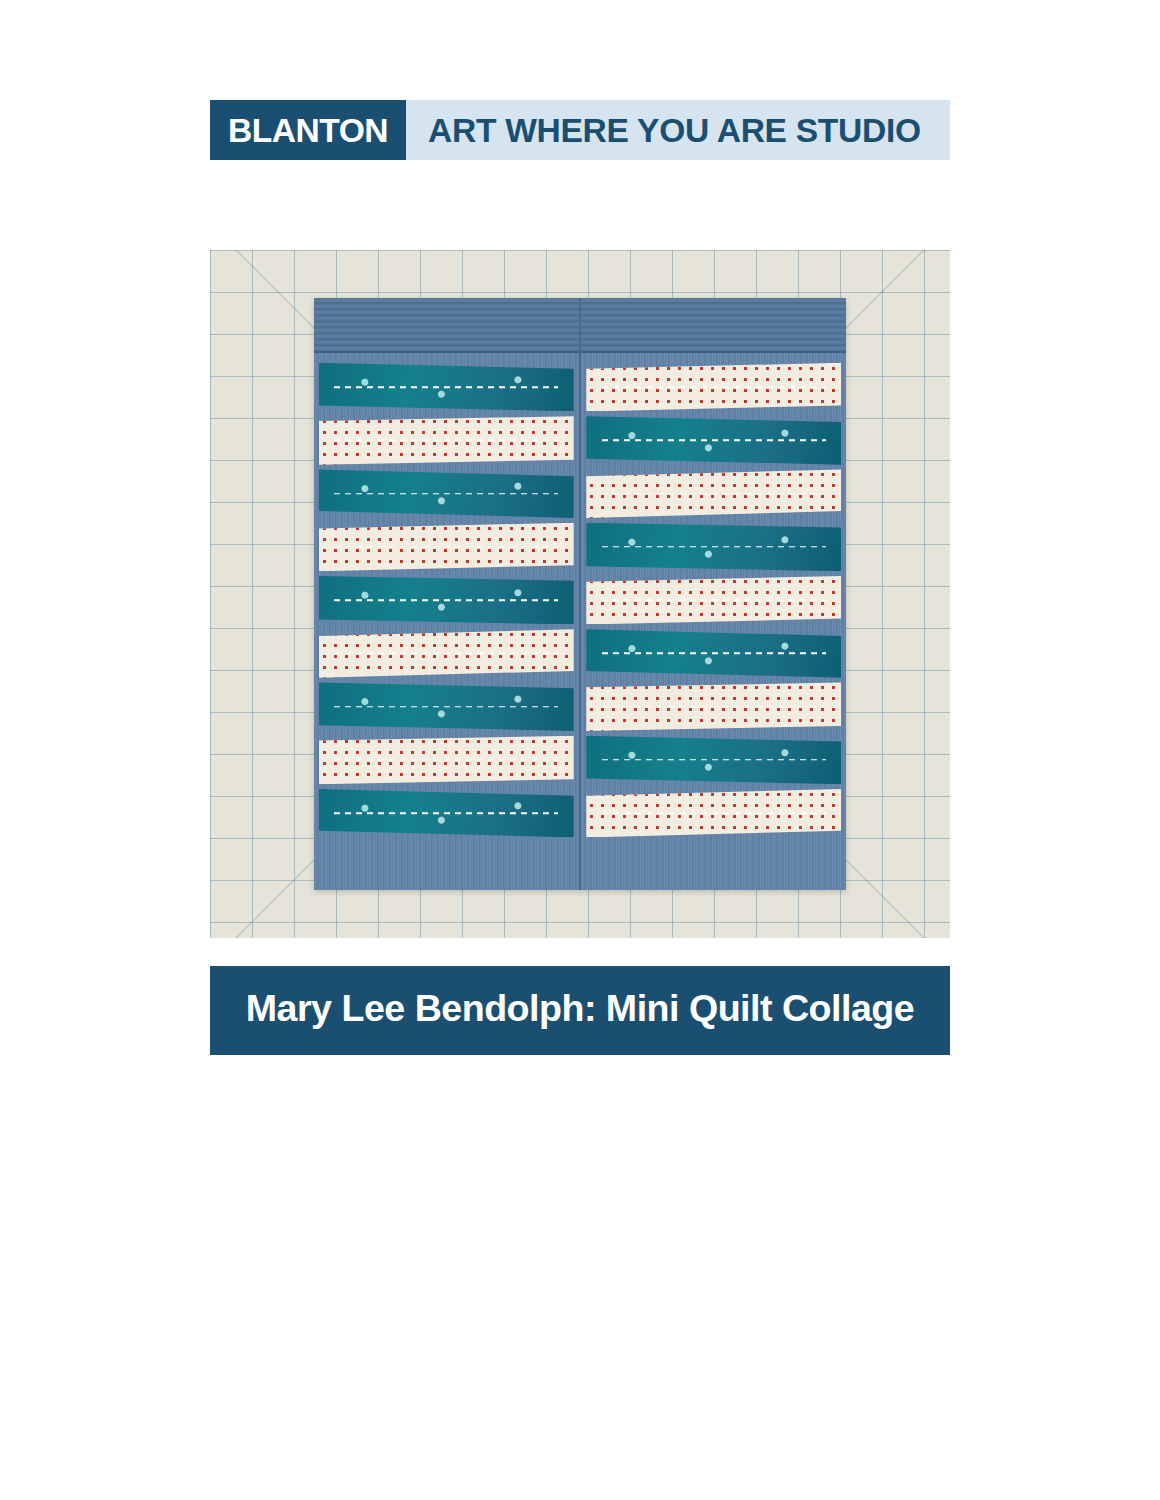BLANTON
ART WHERE YOU ARE STUDIO
Mary Lee Bendolph: Mini Quilt Collage